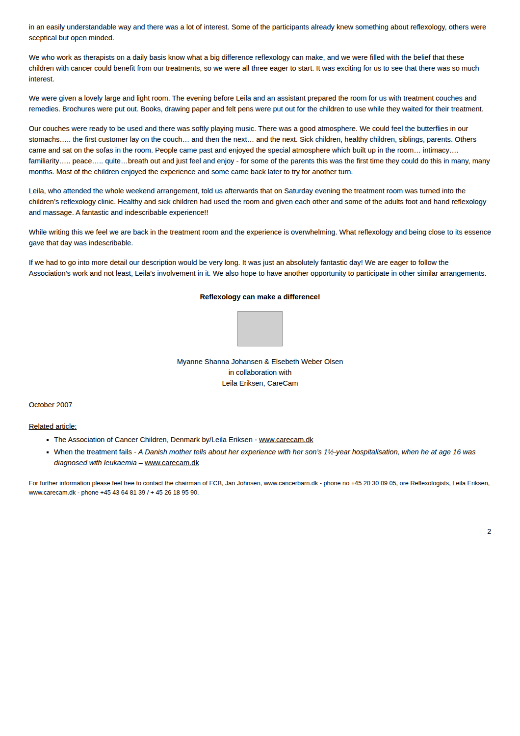in an easily understandable way and there was a lot of interest. Some of the participants already knew something about reflexology, others were sceptical but open minded.
We who work as therapists on a daily basis know what a big difference reflexology can make, and we were filled with the belief that these children with cancer could benefit from our treatments, so we were all three eager to start. It was exciting for us to see that there was so much interest.
We were given a lovely large and light room. The evening before Leila and an assistant prepared the room for us with treatment couches and remedies. Brochures were put out. Books, drawing paper and felt pens were put out for the children to use while they waited for their treatment.
Our couches were ready to be used and there was softly playing music. There was a good atmosphere. We could feel the butterflies in our stomachs….. the first customer lay on the couch… and then the next… and the next. Sick children, healthy children, siblings, parents. Others came and sat on the sofas in the room. People came past and enjoyed the special atmosphere which built up in the room… intimacy…. familiarity….. peace….. quite…breath out and just feel and enjoy - for some of the parents this was the first time they could do this in many, many months. Most of the children enjoyed the experience and some came back later to try for another turn.
Leila, who attended the whole weekend arrangement, told us afterwards that on Saturday evening the treatment room was turned into the children’s reflexology clinic. Healthy and sick children had used the room and given each other and some of the adults foot and hand reflexology and massage. A fantastic and indescribable experience!!
While writing this we feel we are back in the treatment room and the experience is overwhelming. What reflexology and being close to its essence gave that day was indescribable.
If we had to go into more detail our description would be very long. It was just an absolutely fantastic day! We are eager to follow the Association’s work and not least, Leila’s involvement in it. We also hope to have another opportunity to participate in other similar arrangements.
Reflexology can make a difference!
Myanne Shanna Johansen & Elsebeth Weber Olsen
in collaboration with
Leila Eriksen, CareCam
October 2007
Related article:
The Association of Cancer Children, Denmark by/Leila Eriksen - www.carecam.dk
When the treatment fails - A Danish mother tells about her experience with her son’s 1½-year hospitalisation, when he at age 16 was diagnosed with leukaemia – www.carecam.dk
For further information please feel free to contact the chairman of FCB, Jan Johnsen, www.cancerbarn.dk - phone no +45 20 30 09 05, ore Reflexologists, Leila Eriksen, www.carecam.dk - phone +45 43 64 81 39 / + 45 26 18 95 90.
2